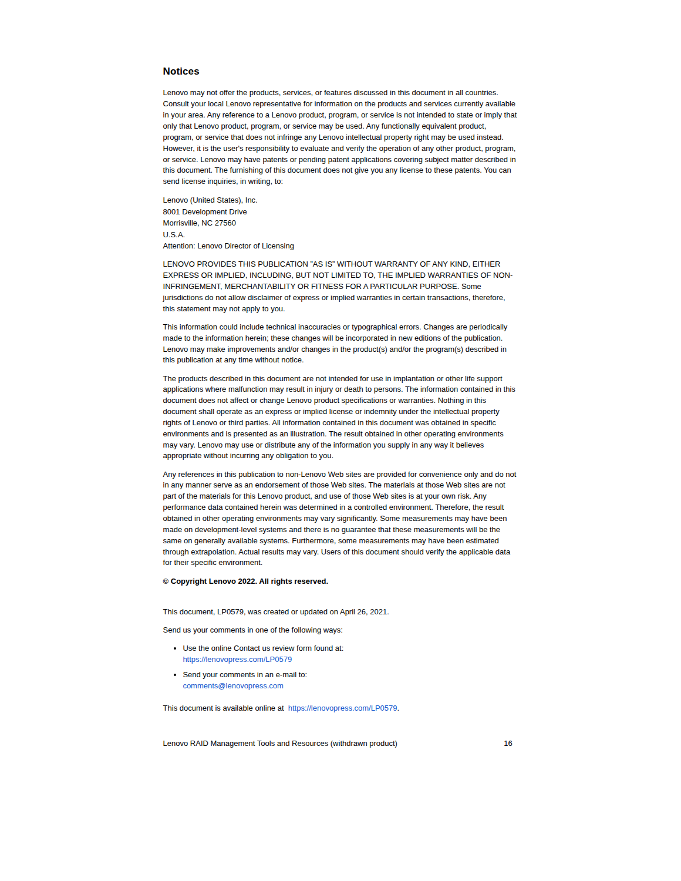Notices
Lenovo may not offer the products, services, or features discussed in this document in all countries. Consult your local Lenovo representative for information on the products and services currently available in your area. Any reference to a Lenovo product, program, or service is not intended to state or imply that only that Lenovo product, program, or service may be used. Any functionally equivalent product, program, or service that does not infringe any Lenovo intellectual property right may be used instead. However, it is the user's responsibility to evaluate and verify the operation of any other product, program, or service. Lenovo may have patents or pending patent applications covering subject matter described in this document. The furnishing of this document does not give you any license to these patents. You can send license inquiries, in writing, to:
Lenovo (United States), Inc.
8001 Development Drive
Morrisville, NC 27560
U.S.A.
Attention: Lenovo Director of Licensing
LENOVO PROVIDES THIS PUBLICATION ”AS IS” WITHOUT WARRANTY OF ANY KIND, EITHER EXPRESS OR IMPLIED, INCLUDING, BUT NOT LIMITED TO, THE IMPLIED WARRANTIES OF NON-INFRINGEMENT, MERCHANTABILITY OR FITNESS FOR A PARTICULAR PURPOSE. Some jurisdictions do not allow disclaimer of express or implied warranties in certain transactions, therefore, this statement may not apply to you.
This information could include technical inaccuracies or typographical errors. Changes are periodically made to the information herein; these changes will be incorporated in new editions of the publication. Lenovo may make improvements and/or changes in the product(s) and/or the program(s) described in this publication at any time without notice.
The products described in this document are not intended for use in implantation or other life support applications where malfunction may result in injury or death to persons. The information contained in this document does not affect or change Lenovo product specifications or warranties. Nothing in this document shall operate as an express or implied license or indemnity under the intellectual property rights of Lenovo or third parties. All information contained in this document was obtained in specific environments and is presented as an illustration. The result obtained in other operating environments may vary. Lenovo may use or distribute any of the information you supply in any way it believes appropriate without incurring any obligation to you.
Any references in this publication to non-Lenovo Web sites are provided for convenience only and do not in any manner serve as an endorsement of those Web sites. The materials at those Web sites are not part of the materials for this Lenovo product, and use of those Web sites is at your own risk. Any performance data contained herein was determined in a controlled environment. Therefore, the result obtained in other operating environments may vary significantly. Some measurements may have been made on development-level systems and there is no guarantee that these measurements will be the same on generally available systems. Furthermore, some measurements may have been estimated through extrapolation. Actual results may vary. Users of this document should verify the applicable data for their specific environment.
© Copyright Lenovo 2022. All rights reserved.
This document, LP0579, was created or updated on April 26, 2021.
Send us your comments in one of the following ways:
Use the online Contact us review form found at:
https://lenovopress.com/LP0579
Send your comments in an e-mail to:
comments@lenovopress.com
This document is available online at https://lenovopress.com/LP0579.
Lenovo RAID Management Tools and Resources (withdrawn product)
16